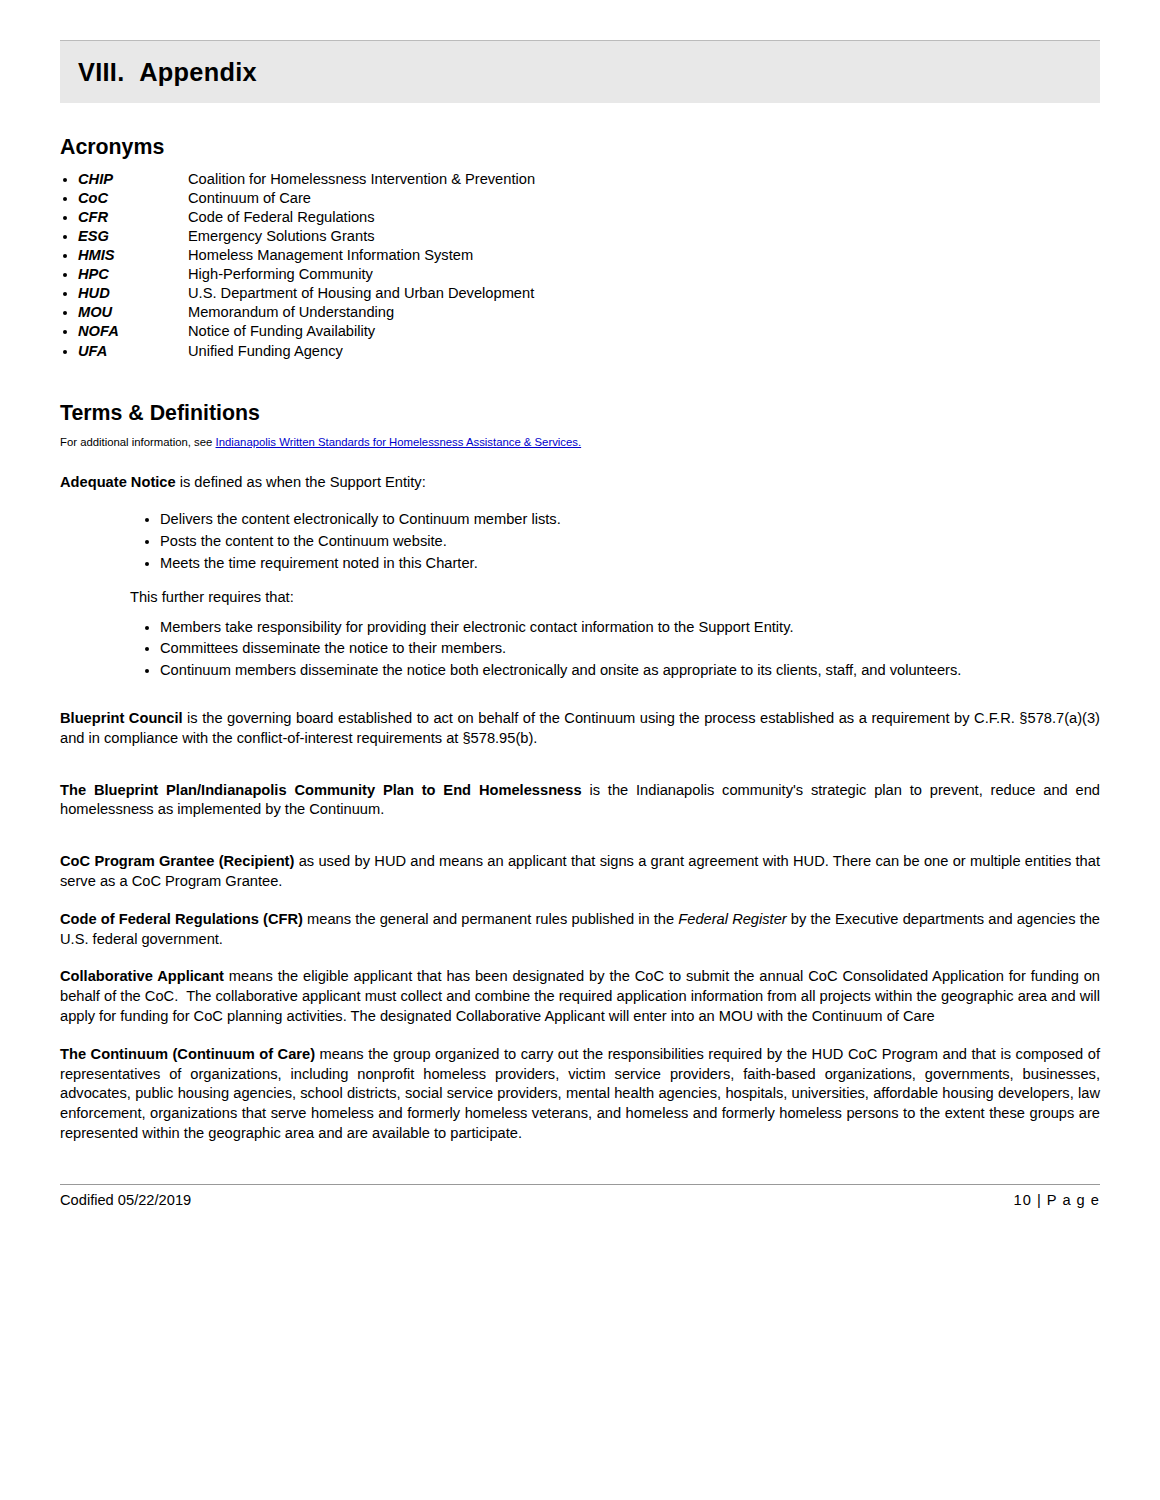VIII. Appendix
Acronyms
CHIPCoalition for Homelessness Intervention & Prevention
CoCContinuum of Care
CFRCode of Federal Regulations
ESGEmergency Solutions Grants
HMISHomeless Management Information System
HPCHigh-Performing Community
HUDU.S. Department of Housing and Urban Development
MOUMemorandum of Understanding
NOFANotice of Funding Availability
UFAUnified Funding Agency
Terms & Definitions
For additional information, see Indianapolis Written Standards for Homelessness Assistance & Services.
Adequate Notice is defined as when the Support Entity:
Delivers the content electronically to Continuum member lists.
Posts the content to the Continuum website.
Meets the time requirement noted in this Charter.
This further requires that:
Members take responsibility for providing their electronic contact information to the Support Entity.
Committees disseminate the notice to their members.
Continuum members disseminate the notice both electronically and onsite as appropriate to its clients, staff, and volunteers.
Blueprint Council is the governing board established to act on behalf of the Continuum using the process established as a requirement by C.F.R. §578.7(a)(3) and in compliance with the conflict-of-interest requirements at §578.95(b).
The Blueprint Plan/Indianapolis Community Plan to End Homelessness is the Indianapolis community's strategic plan to prevent, reduce and end homelessness as implemented by the Continuum.
CoC Program Grantee (Recipient) as used by HUD and means an applicant that signs a grant agreement with HUD. There can be one or multiple entities that serve as a CoC Program Grantee.
Code of Federal Regulations (CFR) means the general and permanent rules published in the Federal Register by the Executive departments and agencies the U.S. federal government.
Collaborative Applicant means the eligible applicant that has been designated by the CoC to submit the annual CoC Consolidated Application for funding on behalf of the CoC. The collaborative applicant must collect and combine the required application information from all projects within the geographic area and will apply for funding for CoC planning activities. The designated Collaborative Applicant will enter into an MOU with the Continuum of Care
The Continuum (Continuum of Care) means the group organized to carry out the responsibilities required by the HUD CoC Program and that is composed of representatives of organizations, including nonprofit homeless providers, victim service providers, faith-based organizations, governments, businesses, advocates, public housing agencies, school districts, social service providers, mental health agencies, hospitals, universities, affordable housing developers, law enforcement, organizations that serve homeless and formerly homeless veterans, and homeless and formerly homeless persons to the extent these groups are represented within the geographic area and are available to participate.
Codified 05/22/2019
10 | P a g e